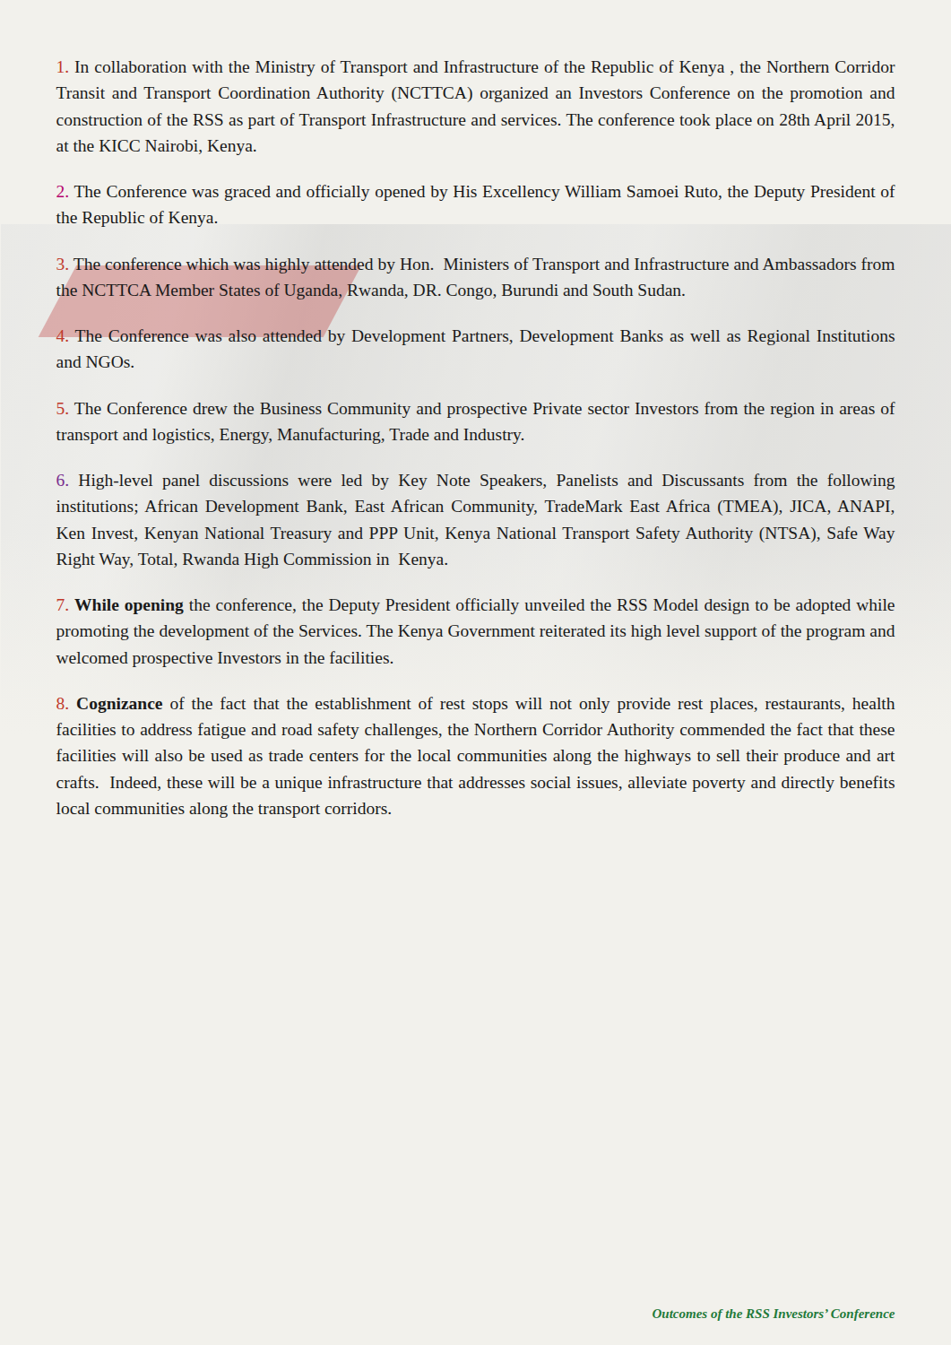1. In collaboration with the Ministry of Transport and Infrastructure of the Republic of Kenya , the Northern Corridor Transit and Transport Coordination Authority (NCTTCA) organized an Investors Conference on the promotion and construction of the RSS as part of Transport Infrastructure and services. The conference took place on 28th April 2015, at the KICC Nairobi, Kenya.
2. The Conference was graced and officially opened by His Excellency William Samoei Ruto, the Deputy President of the Republic of Kenya.
3. The conference which was highly attended by Hon. Ministers of Transport and Infrastructure and Ambassadors from the NCTTCA Member States of Uganda, Rwanda, DR. Congo, Burundi and South Sudan.
4. The Conference was also attended by Development Partners, Development Banks as well as Regional Institutions and NGOs.
5. The Conference drew the Business Community and prospective Private sector Investors from the region in areas of transport and logistics, Energy, Manufacturing, Trade and Industry.
6. High-level panel discussions were led by Key Note Speakers, Panelists and Discussants from the following institutions; African Development Bank, East African Community, TradeMark East Africa (TMEA), JICA, ANAPI, Ken Invest, Kenyan National Treasury and PPP Unit, Kenya National Transport Safety Authority (NTSA), Safe Way Right Way, Total, Rwanda High Commission in Kenya.
7. While opening the conference, the Deputy President officially unveiled the RSS Model design to be adopted while promoting the development of the Services. The Kenya Government reiterated its high level support of the program and welcomed prospective Investors in the facilities.
8. Cognizance of the fact that the establishment of rest stops will not only provide rest places, restaurants, health facilities to address fatigue and road safety challenges, the Northern Corridor Authority commended the fact that these facilities will also be used as trade centers for the local communities along the highways to sell their produce and art crafts. Indeed, these will be a unique infrastructure that addresses social issues, alleviate poverty and directly benefits local communities along the transport corridors.
Outcomes of the RSS Investors’ Conference